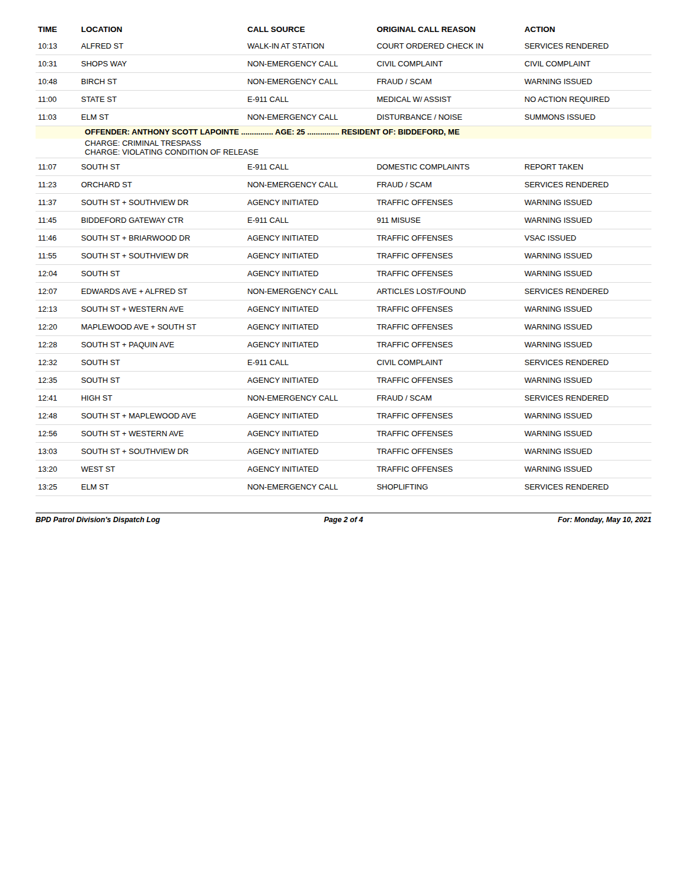| TIME | LOCATION | CALL SOURCE | ORIGINAL CALL REASON | ACTION |
| --- | --- | --- | --- | --- |
| 10:13 | ALFRED ST | WALK-IN AT STATION | COURT ORDERED CHECK IN | SERVICES RENDERED |
| 10:31 | SHOPS WAY | NON-EMERGENCY CALL | CIVIL COMPLAINT | CIVIL COMPLAINT |
| 10:48 | BIRCH ST | NON-EMERGENCY CALL | FRAUD / SCAM | WARNING ISSUED |
| 11:00 | STATE ST | E-911 CALL | MEDICAL W/ ASSIST | NO ACTION REQUIRED |
| 11:03 | ELM ST | NON-EMERGENCY CALL | DISTURBANCE / NOISE | SUMMONS ISSUED |
| OFFENDER: ANTHONY SCOTT LAPOINTE ............... AGE: 25 ............... RESIDENT OF: BIDDEFORD, ME |
| CHARGE: CRIMINAL TRESPASS CHARGE: VIOLATING CONDITION OF RELEASE |
| 11:07 | SOUTH ST | E-911 CALL | DOMESTIC COMPLAINTS | REPORT TAKEN |
| 11:23 | ORCHARD ST | NON-EMERGENCY CALL | FRAUD / SCAM | SERVICES RENDERED |
| 11:37 | SOUTH ST + SOUTHVIEW DR | AGENCY INITIATED | TRAFFIC OFFENSES | WARNING ISSUED |
| 11:45 | BIDDEFORD GATEWAY CTR | E-911 CALL | 911 MISUSE | WARNING ISSUED |
| 11:46 | SOUTH ST + BRIARWOOD DR | AGENCY INITIATED | TRAFFIC OFFENSES | VSAC ISSUED |
| 11:55 | SOUTH ST + SOUTHVIEW DR | AGENCY INITIATED | TRAFFIC OFFENSES | WARNING ISSUED |
| 12:04 | SOUTH ST | AGENCY INITIATED | TRAFFIC OFFENSES | WARNING ISSUED |
| 12:07 | EDWARDS AVE + ALFRED ST | NON-EMERGENCY CALL | ARTICLES LOST/FOUND | SERVICES RENDERED |
| 12:13 | SOUTH ST + WESTERN AVE | AGENCY INITIATED | TRAFFIC OFFENSES | WARNING ISSUED |
| 12:20 | MAPLEWOOD AVE + SOUTH ST | AGENCY INITIATED | TRAFFIC OFFENSES | WARNING ISSUED |
| 12:28 | SOUTH ST + PAQUIN AVE | AGENCY INITIATED | TRAFFIC OFFENSES | WARNING ISSUED |
| 12:32 | SOUTH ST | E-911 CALL | CIVIL COMPLAINT | SERVICES RENDERED |
| 12:35 | SOUTH ST | AGENCY INITIATED | TRAFFIC OFFENSES | WARNING ISSUED |
| 12:41 | HIGH ST | NON-EMERGENCY CALL | FRAUD / SCAM | SERVICES RENDERED |
| 12:48 | SOUTH ST + MAPLEWOOD AVE | AGENCY INITIATED | TRAFFIC OFFENSES | WARNING ISSUED |
| 12:56 | SOUTH ST + WESTERN AVE | AGENCY INITIATED | TRAFFIC OFFENSES | WARNING ISSUED |
| 13:03 | SOUTH ST + SOUTHVIEW DR | AGENCY INITIATED | TRAFFIC OFFENSES | WARNING ISSUED |
| 13:20 | WEST ST | AGENCY INITIATED | TRAFFIC OFFENSES | WARNING ISSUED |
| 13:25 | ELM ST | NON-EMERGENCY CALL | SHOPLIFTING | SERVICES RENDERED |
BPD Patrol Division's Dispatch Log
Page 2 of 4
For: Monday, May 10, 2021